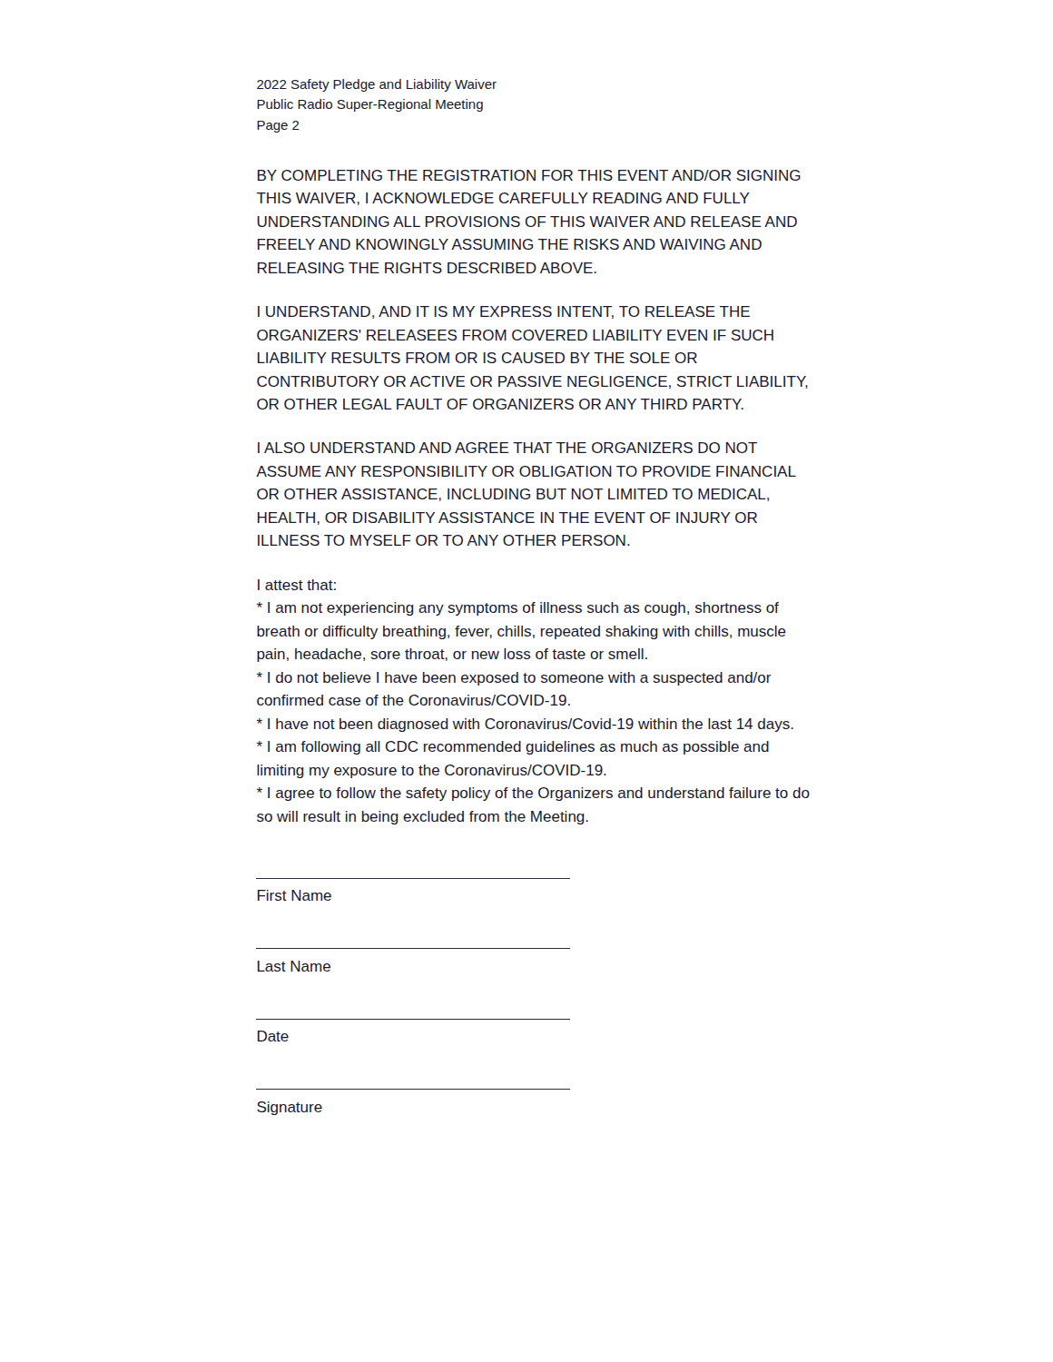2022 Safety Pledge and Liability Waiver
Public Radio Super-Regional Meeting
Page 2
By completing the registration for this event and/or signing this waiver, I acknowledge carefully reading and fully understanding all provisions of this waiver and release and freely and knowingly assuming the risks and waiving and releasing the rights described above.
I understand, and it is my express intent, to release the Organizers' Releasees from Covered Liability even if such liability results from or is caused by the sole or contributory or active or passive negligence, strict liability, or other legal fault of Organizers or any third party.
I also understand and agree that the Organizers do not assume any responsibility or obligation to provide financial or other assistance, including but not limited to medical, health, or disability assistance in the event of injury or illness to myself or to any other person.
I attest that:
* I am not experiencing any symptoms of illness such as cough, shortness of breath or difficulty breathing, fever, chills, repeated shaking with chills, muscle pain, headache, sore throat, or new loss of taste or smell.
* I do not believe I have been exposed to someone with a suspected and/or confirmed case of the Coronavirus/COVID-19.
* I have not been diagnosed with Coronavirus/Covid-19 within the last 14 days.
* I am following all CDC recommended guidelines as much as possible and limiting my exposure to the Coronavirus/COVID-19.
* I agree to follow the safety policy of the Organizers and understand failure to do so will result in being excluded from the Meeting.
First Name
Last Name
Date
Signature